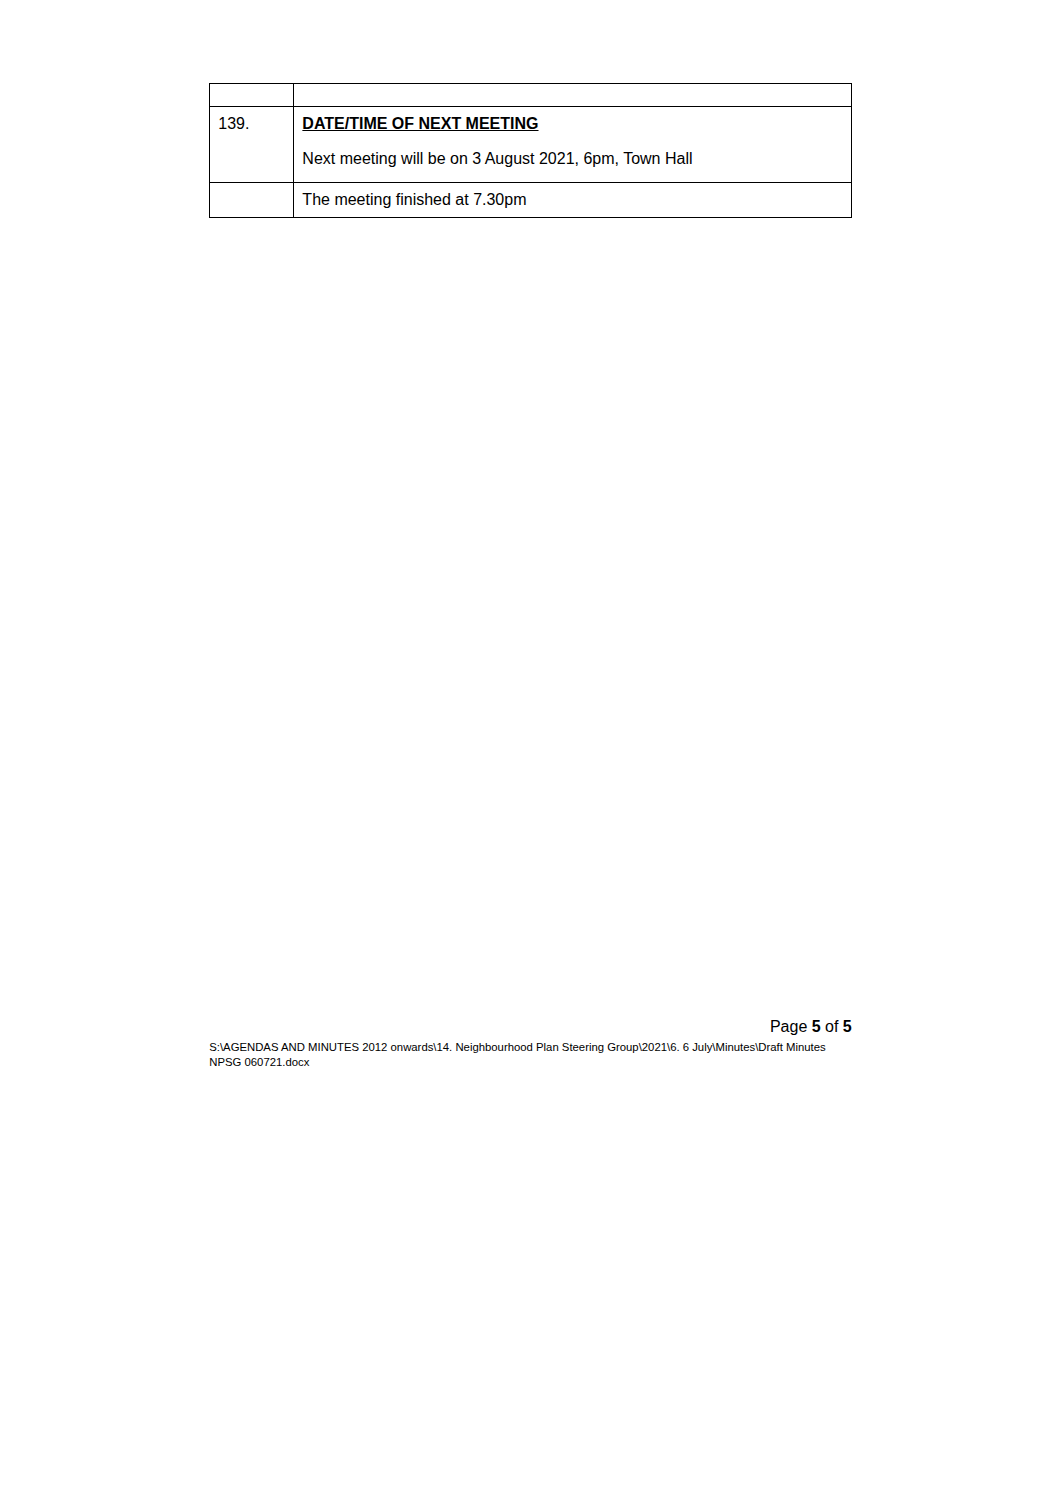| 139. | DATE/TIME OF NEXT MEETING Next meeting will be on 3 August 2021, 6pm, Town Hall |
| | The meeting finished at 7.30pm |
Page 5 of 5
S:\AGENDAS AND MINUTES 2012 onwards\14. Neighbourhood Plan Steering Group\2021\6. 6 July\Minutes\Draft Minutes NPSG 060721.docx